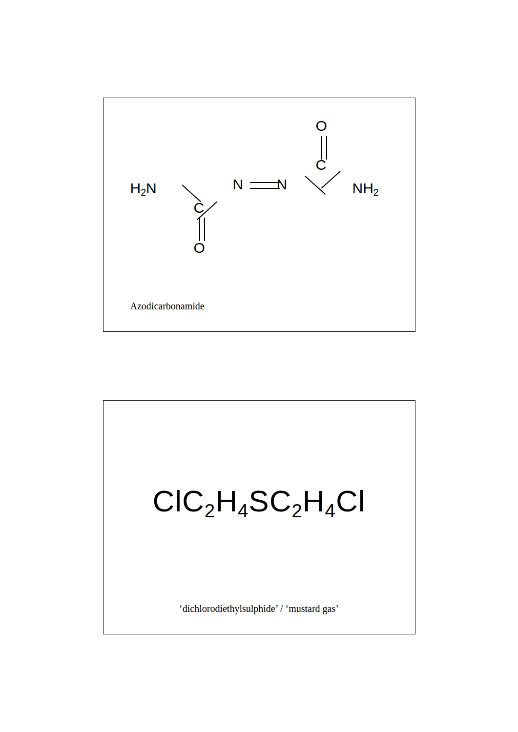H2N C O N N C O NH2
Azodicarbonamide
ClC2H4SC2H4Cl
‘dichlorodiethylsulphide’ / ‘mustard gas’